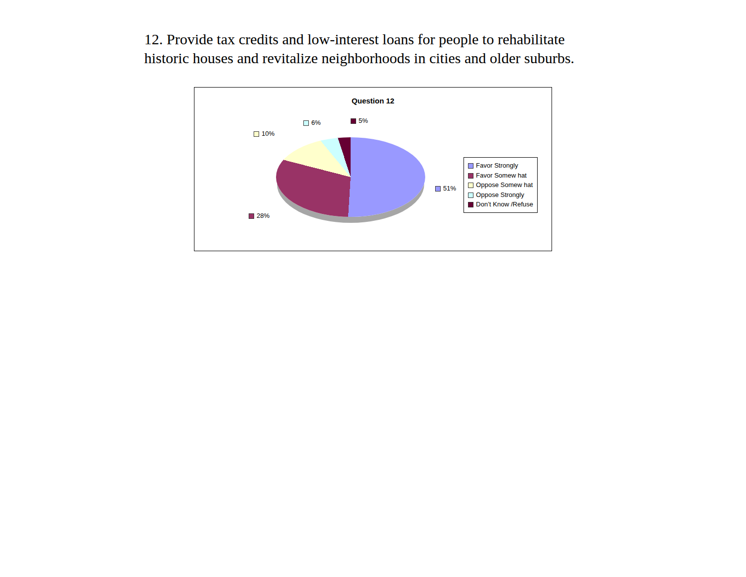12. Provide tax credits and low-interest loans for people to rehabilitate historic houses and revitalize neighborhoods in cities and older suburbs.
Question 12
51% 28% 10% 6% 5%
Favor Strongly
Favor Somew hat
Oppose Somew hat
Oppose Strongly
Don’t Know /Refuse